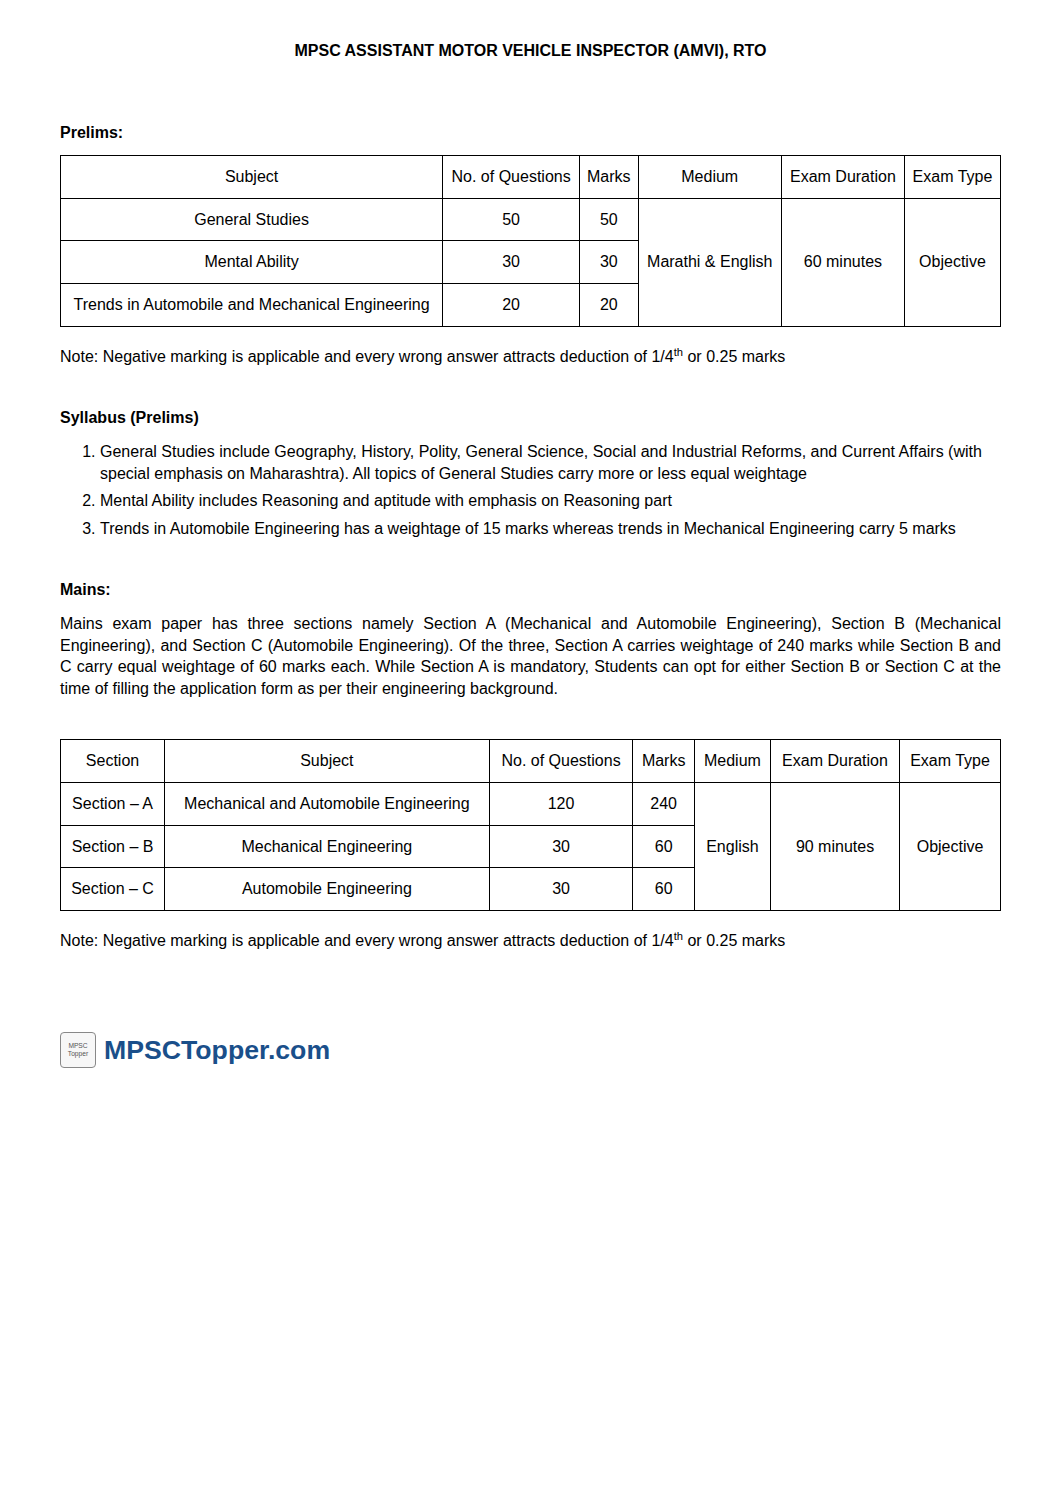MPSC ASSISTANT MOTOR VEHICLE INSPECTOR (AMVI), RTO
Prelims:
| Subject | No. of Questions | Marks | Medium | Exam Duration | Exam Type |
| --- | --- | --- | --- | --- | --- |
| General Studies | 50 | 50 | Marathi & English | 60 minutes | Objective |
| Mental Ability | 30 | 30 |
| Trends in Automobile and Mechanical Engineering | 20 | 20 |
Note: Negative marking is applicable and every wrong answer attracts deduction of 1/4th or 0.25 marks
Syllabus (Prelims)
General Studies include Geography, History, Polity, General Science, Social and Industrial Reforms, and Current Affairs (with special emphasis on Maharashtra). All topics of General Studies carry more or less equal weightage
Mental Ability includes Reasoning and aptitude with emphasis on Reasoning part
Trends in Automobile Engineering has a weightage of 15 marks whereas trends in Mechanical Engineering carry 5 marks
Mains:
Mains exam paper has three sections namely Section A (Mechanical and Automobile Engineering), Section B (Mechanical Engineering), and Section C (Automobile Engineering). Of the three, Section A carries weightage of 240 marks while Section B and C carry equal weightage of 60 marks each. While Section A is mandatory, Students can opt for either Section B or Section C at the time of filling the application form as per their engineering background.
| Section | Subject | No. of Questions | Marks | Medium | Exam Duration | Exam Type |
| --- | --- | --- | --- | --- | --- | --- |
| Section – A | Mechanical and Automobile Engineering | 120 | 240 | English | 90 minutes | Objective |
| Section – B | Mechanical Engineering | 30 | 60 |
| Section – C | Automobile Engineering | 30 | 60 |
Note: Negative marking is applicable and every wrong answer attracts deduction of 1/4th or 0.25 marks
MPSC
Topper
MPSCTopper.com